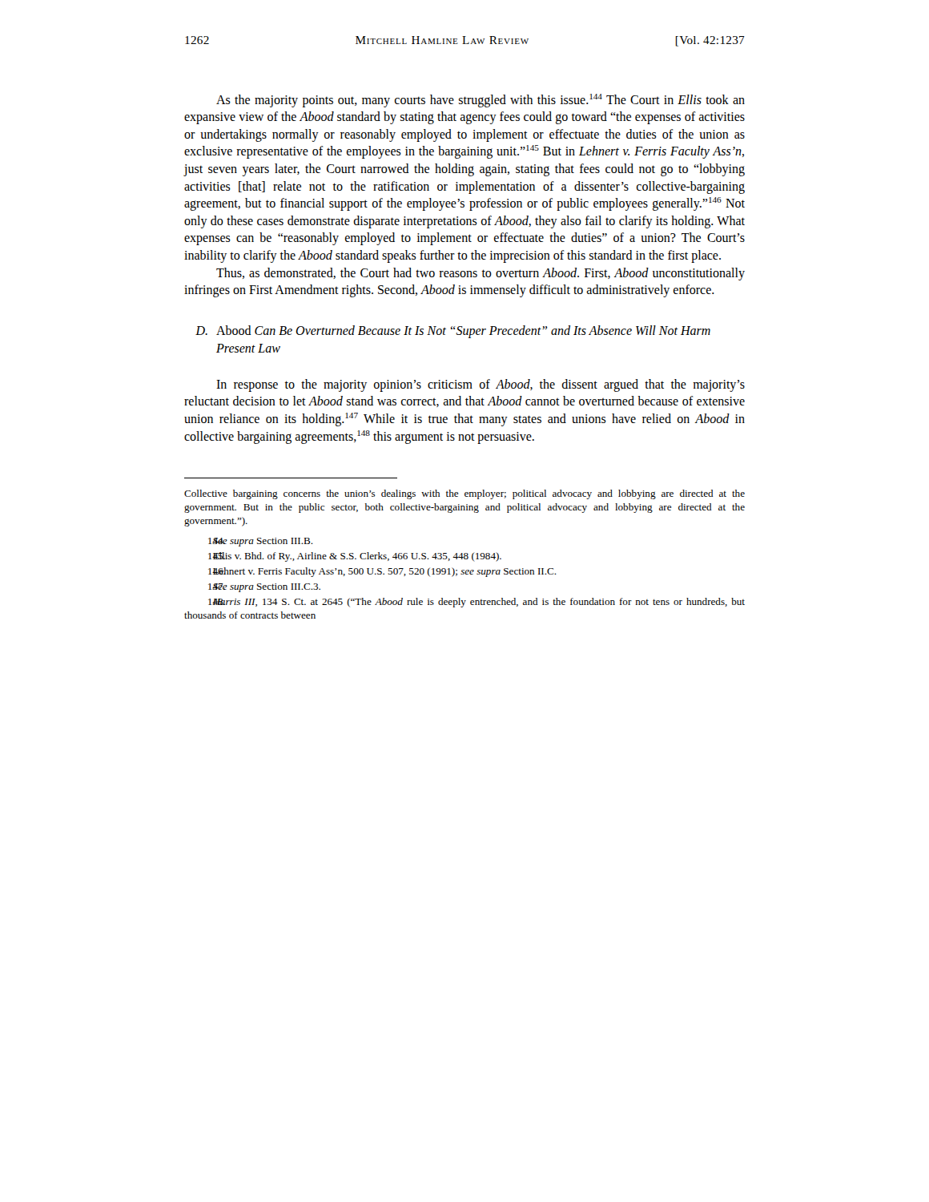1262 Mitchell Hamline Law Review [Vol. 42:1237
As the majority points out, many courts have struggled with this issue.144 The Court in Ellis took an expansive view of the Abood standard by stating that agency fees could go toward “the expenses of activities or undertakings normally or reasonably employed to implement or effectuate the duties of the union as exclusive representative of the employees in the bargaining unit.”145 But in Lehnert v. Ferris Faculty Ass’n, just seven years later, the Court narrowed the holding again, stating that fees could not go to “lobbying activities [that] relate not to the ratification or implementation of a dissenter’s collective-bargaining agreement, but to financial support of the employee’s profession or of public employees generally.”146 Not only do these cases demonstrate disparate interpretations of Abood, they also fail to clarify its holding. What expenses can be “reasonably employed to implement or effectuate the duties” of a union? The Court’s inability to clarify the Abood standard speaks further to the imprecision of this standard in the first place.
Thus, as demonstrated, the Court had two reasons to overturn Abood. First, Abood unconstitutionally infringes on First Amendment rights. Second, Abood is immensely difficult to administratively enforce.
D. Abood Can Be Overturned Because It Is Not “Super Precedent” and Its Absence Will Not Harm Present Law
In response to the majority opinion’s criticism of Abood, the dissent argued that the majority’s reluctant decision to let Abood stand was correct, and that Abood cannot be overturned because of extensive union reliance on its holding.147 While it is true that many states and unions have relied on Abood in collective bargaining agreements,148 this argument is not persuasive.
Collective bargaining concerns the union’s dealings with the employer; political advocacy and lobbying are directed at the government. But in the public sector, both collective-bargaining and political advocacy and lobbying are directed at the government.”).
144. See supra Section III.B.
145. Ellis v. Bhd. of Ry., Airline & S.S. Clerks, 466 U.S. 435, 448 (1984).
146. Lehnert v. Ferris Faculty Ass’n, 500 U.S. 507, 520 (1991); see supra Section II.C.
147. See supra Section III.C.3.
148. Harris III, 134 S. Ct. at 2645 (“The Abood rule is deeply entrenched, and is the foundation for not tens or hundreds, but thousands of contracts between